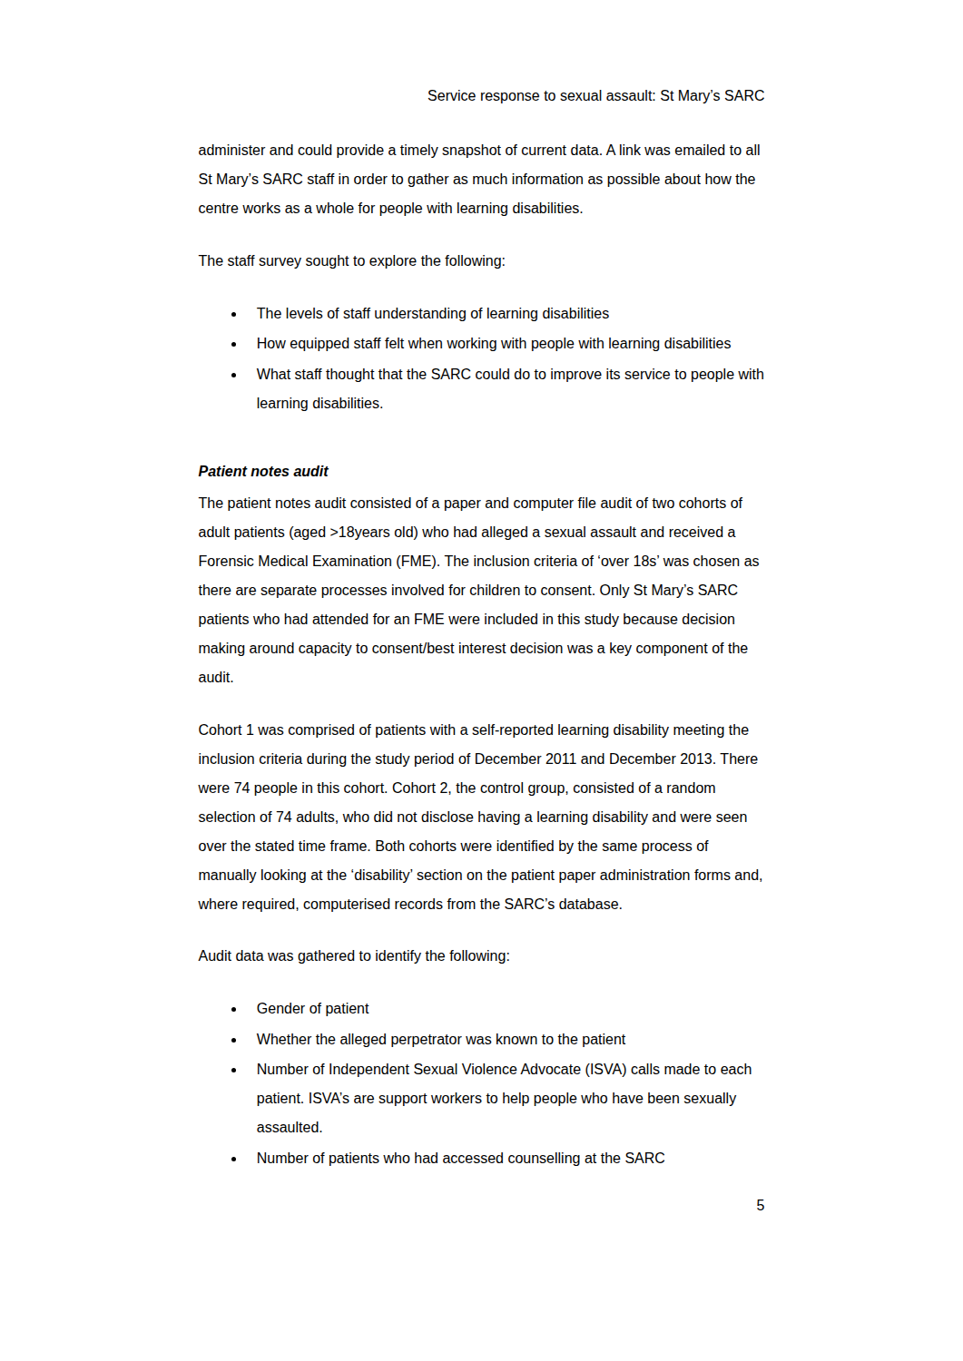Service response to sexual assault: St Mary’s SARC
administer and could provide a timely snapshot of current data. A link was emailed to all St Mary’s SARC staff in order to gather as much information as possible about how the centre works as a whole for people with learning disabilities.
The staff survey sought to explore the following:
The levels of staff understanding of learning disabilities
How equipped staff felt when working with people with learning disabilities
What staff thought that the SARC could do to improve its service to people with learning disabilities.
Patient notes audit
The patient notes audit consisted of a paper and computer file audit of two cohorts of adult patients (aged >18years old) who had alleged a sexual assault and received a Forensic Medical Examination (FME). The inclusion criteria of ‘over 18s’ was chosen as there are separate processes involved for children to consent. Only St Mary’s SARC patients who had attended for an FME were included in this study because decision making around capacity to consent/best interest decision was a key component of the audit.
Cohort 1 was comprised of patients with a self-reported learning disability meeting the inclusion criteria during the study period of December 2011 and December 2013. There were 74 people in this cohort. Cohort 2, the control group, consisted of a random selection of 74 adults, who did not disclose having a learning disability and were seen over the stated time frame. Both cohorts were identified by the same process of manually looking at the ‘disability’ section on the patient paper administration forms and, where required, computerised records from the SARC’s database.
Audit data was gathered to identify the following:
Gender of patient
Whether the alleged perpetrator was known to the patient
Number of Independent Sexual Violence Advocate (ISVA) calls made to each patient. ISVA’s are support workers to help people who have been sexually assaulted.
Number of patients who had accessed counselling at the SARC
5